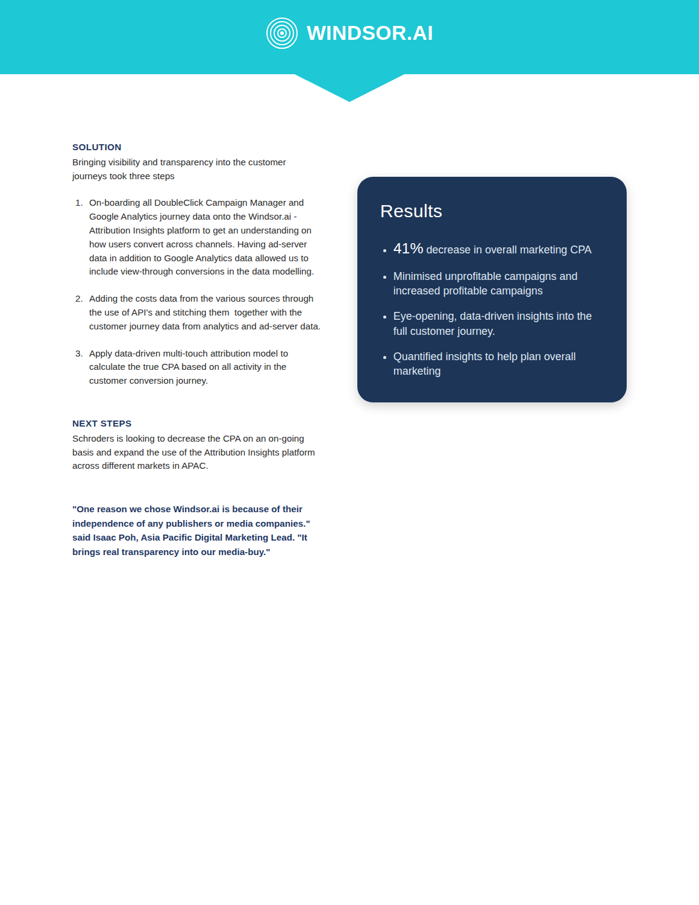WINDSOR.AI
Solution
Bringing visibility and transparency into the customer journeys took three steps
On-boarding all DoubleClick Campaign Manager and Google Analytics journey data onto the Windsor.ai - Attribution Insights platform to get an understanding on how users convert across channels. Having ad-server data in addition to Google Analytics data allowed us to include view-through conversions in the data modelling.
Adding the costs data from the various sources through the use of API's and stitching them together with the customer journey data from analytics and ad-server data.
Apply data-driven multi-touch attribution model to calculate the true CPA based on all activity in the customer conversion journey.
Next Steps
Schroders is looking to decrease the CPA on an on-going basis and expand the use of the Attribution Insights platform across different markets in APAC.
"One reason we chose Windsor.ai is because of their independence of any publishers or media companies." said Isaac Poh, Asia Pacific Digital Marketing Lead. "It brings real transparency into our media-buy."
Results
41% decrease in overall marketing CPA
Minimised unprofitable campaigns and increased profitable campaigns
Eye-opening, data-driven insights into the full customer journey.
Quantified insights to help plan overall marketing